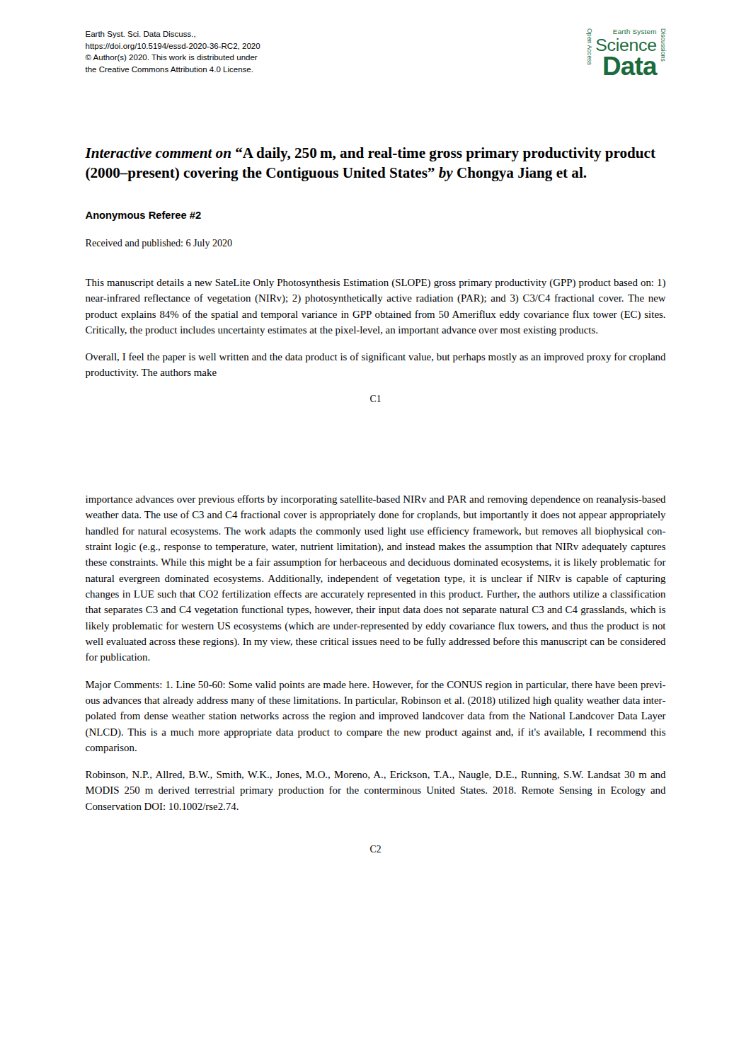Earth Syst. Sci. Data Discuss.,
https://doi.org/10.5194/essd-2020-36-RC2, 2020
© Author(s) 2020. This work is distributed under
the Creative Commons Attribution 4.0 License.
Open Access
Earth System
Science
Data
Discussions
Interactive comment on “A daily, 250 m, and real-time gross primary productivity product (2000–present) covering the Contiguous United States” by Chongya Jiang et al.
Anonymous Referee #2
Received and published: 6 July 2020
This manuscript details a new SateLite Only Photosynthesis Estimation (SLOPE) gross primary productivity (GPP) product based on: 1) near-infrared reflectance of vegetation (NIRv); 2) photosynthetically active radiation (PAR); and 3) C3/C4 fractional cover. The new product explains 84% of the spatial and temporal variance in GPP obtained from 50 Ameriflux eddy covariance flux tower (EC) sites. Critically, the product includes uncertainty estimates at the pixel-level, an important advance over most existing products.
Overall, I feel the paper is well written and the data product is of significant value, but perhaps mostly as an improved proxy for cropland productivity. The authors make
C1
importance advances over previous efforts by incorporating satellite-based NIRv and PAR and removing dependence on reanalysis-based weather data. The use of C3 and C4 fractional cover is appropriately done for croplands, but importantly it does not appear appropriately handled for natural ecosystems. The work adapts the commonly used light use efficiency framework, but removes all biophysical constraint logic (e.g., response to temperature, water, nutrient limitation), and instead makes the assumption that NIRv adequately captures these constraints. While this might be a fair assumption for herbaceous and deciduous dominated ecosystems, it is likely problematic for natural evergreen dominated ecosystems. Additionally, independent of vegetation type, it is unclear if NIRv is capable of capturing changes in LUE such that CO2 fertilization effects are accurately represented in this product. Further, the authors utilize a classification that separates C3 and C4 vegetation functional types, however, their input data does not separate natural C3 and C4 grasslands, which is likely problematic for western US ecosystems (which are under-represented by eddy covariance flux towers, and thus the product is not well evaluated across these regions). In my view, these critical issues need to be fully addressed before this manuscript can be considered for publication.
Major Comments: 1. Line 50-60: Some valid points are made here. However, for the CONUS region in particular, there have been previous advances that already address many of these limitations. In particular, Robinson et al. (2018) utilized high quality weather data interpolated from dense weather station networks across the region and improved landcover data from the National Landcover Data Layer (NLCD). This is a much more appropriate data product to compare the new product against and, if it's available, I recommend this comparison.
Robinson, N.P., Allred, B.W., Smith, W.K., Jones, M.O., Moreno, A., Erickson, T.A., Naugle, D.E., Running, S.W. Landsat 30 m and MODIS 250 m derived terrestrial primary production for the conterminous United States. 2018. Remote Sensing in Ecology and Conservation DOI: 10.1002/rse2.74.
C2